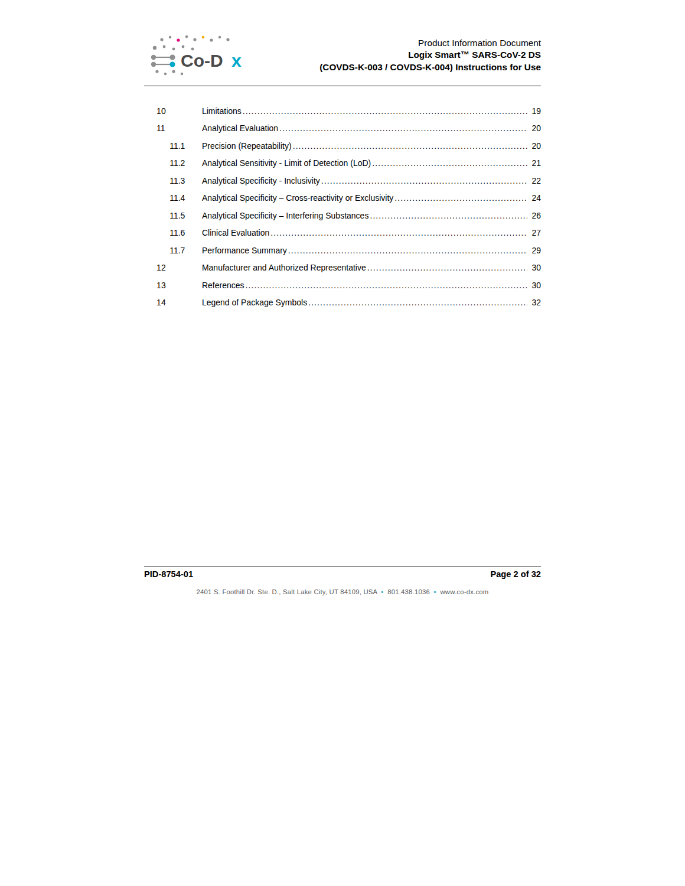Co-D x
Product Information Document
Logix Smart™ SARS-CoV-2 DS
(COVDS-K-003 / COVDS-K-004) Instructions for Use
10 Limitations .......................................................................................................................... 19
11 Analytical Evaluation .......................................................................................................................... 20
11.1 Precision (Repeatability) .......................................................................................................................... 20
11.2 Analytical Sensitivity - Limit of Detection (LoD) .......................................................................................................................... 21
11.3 Analytical Specificity - Inclusivity .......................................................................................................................... 22
11.4 Analytical Specificity – Cross-reactivity or Exclusivity .......................................................................................................................... 24
11.5 Analytical Specificity – Interfering Substances .......................................................................................................................... 26
11.6 Clinical Evaluation .......................................................................................................................... 27
11.7 Performance Summary .......................................................................................................................... 29
12 Manufacturer and Authorized Representative .......................................................................................................................... 30
13 References .......................................................................................................................... 30
14 Legend of Package Symbols .......................................................................................................................... 32
PID-8754-01 Page 2 of 32
2401 S. Foothill Dr. Ste. D., Salt Lake City, UT 84109, USA • 801.438.1036 • www.co-dx.com